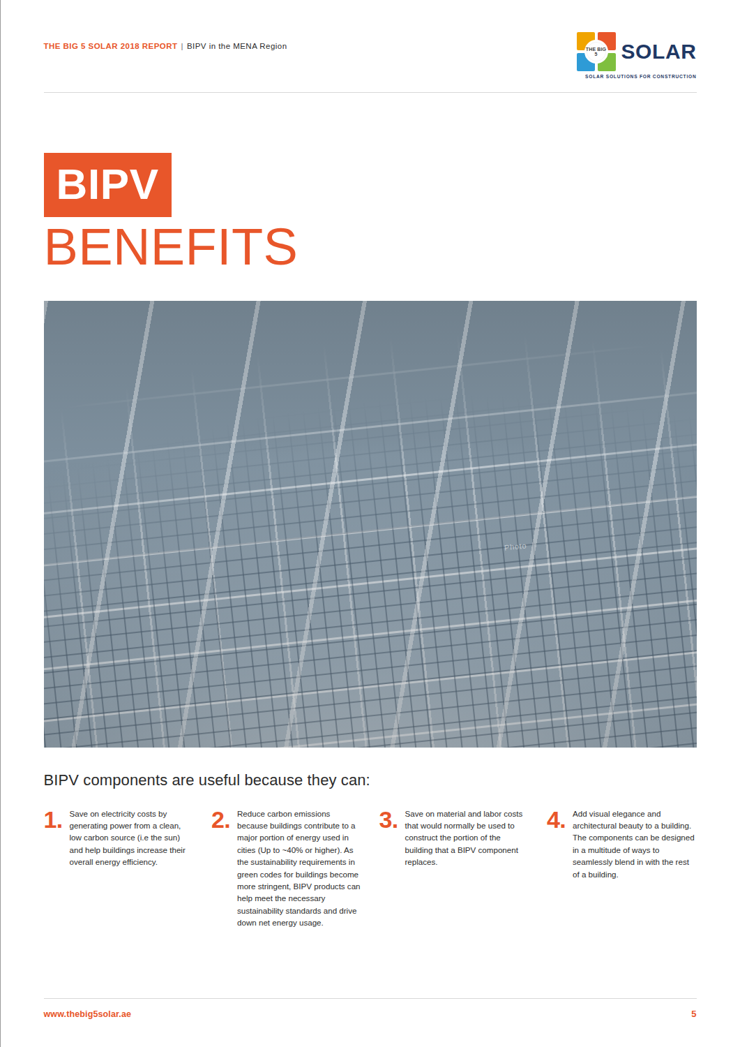THE BIG 5 SOLAR 2018 REPORT|BIPV in the MENA Region
THE BIG
5
SOLAR
Solar Solutions for Construction
BIPV BENEFITS
Photo
BIPV components are useful because they can:
1.
Save on electricity costs by generating power from a clean, low carbon source (i.e the sun) and help buildings increase their overall energy efficiency.
2.
Reduce carbon emissions because buildings contribute to a major portion of energy used in cities (Up to ~40% or higher). As the sustainability requirements in green codes for buildings become more stringent, BIPV products can help meet the necessary sustainability standards and drive down net energy usage.
3.
Save on material and labor costs that would normally be used to construct the portion of the building that a BIPV component replaces.
4.
Add visual elegance and architectural beauty to a building. The components can be designed in a multitude of ways to seamlessly blend in with the rest of a building.
www.thebig5solar.ae
5